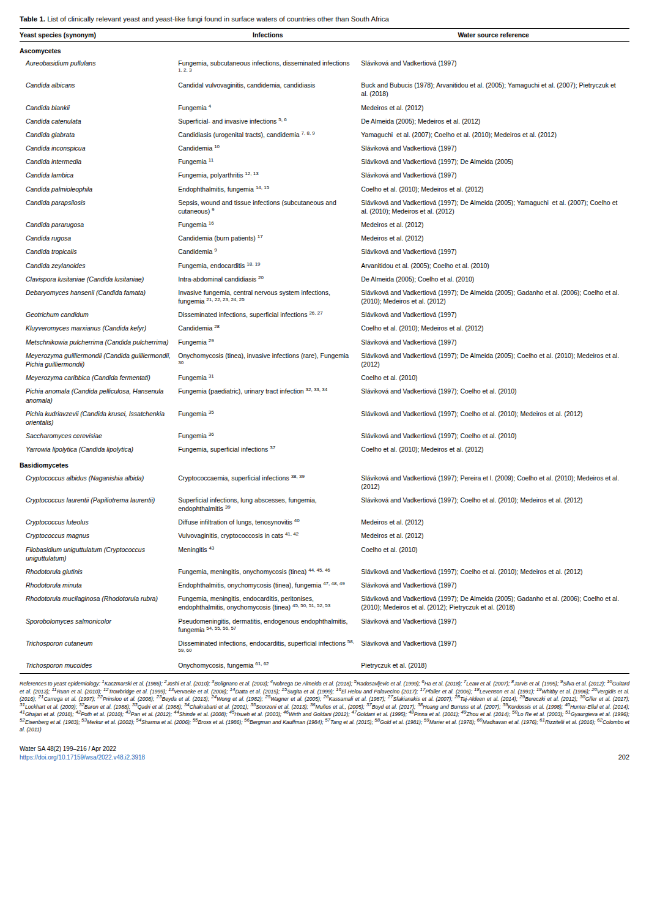Table 1. List of clinically relevant yeast and yeast-like fungi found in surface waters of countries other than South Africa
| Yeast species (synonym) | Infections | Water source reference |
| --- | --- | --- |
| Ascomycetes |
| Aureobasidium pullulans | Fungemia, subcutaneous infections, disseminated infections 1, 2, 3 | Sláviková and Vadkertiová (1997) |
| Candida albicans | Candidal vulvovaginitis, candidemia, candidiasis | Buck and Bubucis (1978); Arvanitidou et al. (2005); Yamaguchi et al. (2007); Pietryczuk et al. (2018) |
| Candida blankii | Fungemia 4 | Medeiros et al. (2012) |
| Candida catenulata | Superficial- and invasive infections 5, 6 | De Almeida (2005); Medeiros et al. (2012) |
| Candida glabrata | Candidiasis (urogenital tracts), candidemia 7, 8, 9 | Yamaguchi et al. (2007); Coelho et al. (2010); Medeiros et al. (2012) |
| Candida inconspicua | Candidemia 10 | Sláviková and Vadkertiová (1997) |
| Candida intermedia | Fungemia 11 | Sláviková and Vadkertiová (1997); De Almeida (2005) |
| Candida lambica | Fungemia, polyarthritis 12, 13 | Sláviková and Vadkertiová (1997) |
| Candida palmioleophila | Endophthalmitis, fungemia 14, 15 | Coelho et al. (2010); Medeiros et al. (2012) |
| Candida parapsilosis | Sepsis, wound and tissue infections (subcutaneous and cutaneous) 9 | Sláviková and Vadkertiová (1997); De Almeida (2005); Yamaguchi et al. (2007); Coelho et al. (2010); Medeiros et al. (2012) |
| Candida pararugosa | Fungemia 16 | Medeiros et al. (2012) |
| Candida rugosa | Candidemia (burn patients) 17 | Medeiros et al. (2012) |
| Candida tropicalis | Candidemia 9 | Sláviková and Vadkertiová (1997) |
| Candida zeylanoides | Fungemia, endocarditis 18, 19 | Arvanitidou et al. (2005); Coelho et al. (2010) |
| Clavispora lusitaniae ( Candida lusitaniae ) | Intra-abdominal candidiasis 20 | De Almeida (2005); Coelho et al. (2010) |
| Debaryomyces hansenii ( Candida famata ) | Invasive fungemia, central nervous system infections, fungemia 21, 22, 23, 24, 25 | Sláviková and Vadkertiová (1997); De Almeida (2005); Gadanho et al. (2006); Coelho et al. (2010); Medeiros et al. (2012) |
| Geotrichum candidum | Disseminated infections, superficial infections 26, 27 | Sláviková and Vadkertiová (1997) |
| Kluyveromyces marxianus ( Candida kefyr ) | Candidemia 28 | Coelho et al. (2010); Medeiros et al. (2012) |
| Metschnikowia pulcherrima ( Candida pulcherrima ) | Fungemia 29 | Sláviková and Vadkertiová (1997) |
| Meyerozyma guilliermondii ( Candida guilliermondii, Pichia guilliermondii ) | Onychomycosis (tinea), invasive infections (rare), Fungemia 30 | Sláviková and Vadkertiová (1997); De Almeida (2005); Coelho et al. (2010); Medeiros et al. (2012) |
| Meyerozyma caribbica ( Candida fermentati ) | Fungemia 31 | Coelho et al. (2010) |
| Pichia anomala ( Candida pelliculosa, Hansenula anomala ) | Fungemia (paediatric), urinary tract infection 32, 33, 34 | Sláviková and Vadkertiová (1997); Coelho et al. (2010) |
| Pichia kudriavzevii ( Candida krusei, Issatchenkia orientalis ) | Fungemia 35 | Sláviková and Vadkertiová (1997); Coelho et al. (2010); Medeiros et al. (2012) |
| Saccharomyces cerevisiae | Fungemia 36 | Sláviková and Vadkertiová (1997); Coelho et al. (2010) |
| Yarrowia lipolytica ( Candida lipolytica ) | Fungemia, superficial infections 37 | Coelho et al. (2010); Medeiros et al. (2012) |
| Basidiomycetes |
| Cryptococcus albidus ( Naganishia albida ) | Cryptococcaemia, superficial infections 38, 39 | Sláviková and Vadkertiová (1997); Pereira et l. (2009); Coelho et al. (2010); Medeiros et al. (2012) |
| Cryptococcus laurentii ( Papiliotrema laurentii ) | Superficial infections, lung abscesses, fungemia, endophthalmitis 39 | Sláviková and Vadkertiová (1997); Coelho et al. (2010); Medeiros et al. (2012) |
| Cryptococcus luteolus | Diffuse infiltration of lungs, tenosynovitis 40 | Medeiros et al. (2012) |
| Cryptococcus magnus | Vulvovaginitis, cryptococcosis in cats 41, 42 | Medeiros et al. (2012) |
| Filobasidium uniguttulatum ( Cryptococcus uniguttulatum ) | Meningitis 43 | Coelho et al. (2010) |
| Rhodotorula glutinis | Fungemia, meningitis, onychomycosis (tinea) 44, 45, 46 | Sláviková and Vadkertiová (1997); Coelho et al. (2010); Medeiros et al. (2012) |
| Rhodotorula minuta | Endophthalmitis, onychomycosis (tinea), fungemia 47, 48, 49 | Sláviková and Vadkertiová (1997) |
| Rhodotorula mucilaginosa ( Rhodotorula rubra ) | Fungemia, meningitis, endocarditis, peritonises, endophthalmitis, onychomycosis (tinea) 45, 50, 51, 52, 53 | Sláviková and Vadkertiová (1997); De Almeida (2005); Gadanho et al. (2006); Coelho et al. (2010); Medeiros et al. (2012); Pietryczuk et al. (2018) |
| Sporobolomyces salmonicolor | Pseudomeningitis, dermatitis, endogenous endophthalmitis, fungemia 54, 55, 56, 57 | Sláviková and Vadkertiová (1997) |
| Trichosporon cutaneum | Disseminated infections, endocarditis, superficial infections 58, 59, 60 | Sláviková and Vadkertiová (1997) |
| Trichosporon mucoides | Onychomycosis, fungemia 61, 62 | Pietryczuk et al. (2018) |
References to yeast epidemiology: 1Kaczmarski et al. (1986); 2Joshi et al. (2010); 3Bolignano et al. (2003); 4Nobrega De Almeida et al. (2018); 5Radosavljevic et al. (1999); 6Ha et al. (2018); 7Leaw et al. (2007); 8Jarvis et al. (1995); 9Silva et al. (2012); 10Guitard et al. (2013); 11Ruan et al. (2010); 12Trowbridge et al. (1999); 13Vervaeke et al. (2008); 14Datta et al. (2015); 15Sugita et al. (1999); 16El Helou and Palavecino (2017); 17Pfaller et al. (2006); 18Levenson et al. (1991); 19Whitby et al. (1996); 20Vergidis et al. (2016); 21Carrega et al. (1997); 22Prinsloo et al. (2008); 23Beyda et al. (2013); 24Wong et al. (1982); 25Wagner et al. (2005); 26Kassamali et al. (1987); 27Sfakianakis et al. (2007); 28Taj-Aldeen et al. (2014); 29Bereczki et al. (2012); 30Gřler et al. (2017); 31Lockhart et al. (2009); 32Baron et al. (1988); 33Qadri et al. (1988); 34Chakrabarti et al. (2001); 35Scorzoni et al. (2013); 36Muños et al., (2005); 37Boyd et al. (2017); 38Hoang and Burruss et al. (2007); 39Kordossis et al. (1998); 40Hunter-Ellul et al. (2014); 41Ghajari et al. (2018); 42Poth et al. (2010); 43Pan et al. (2012); 44Shinde et al. (2008); 45Hsueh et al. (2003); 46Wirth and Goldani (2012); 47Goldani et al. (1995); 48Pinna et al. (2001); 49Zhou et al. (2014); 50Lo Re et al. (2003); 51Gyaurgieva et al. (1996); 52Eisenberg et al. (1983); 53Merkur et al. (2002); 54Sharma et al. (2006); 55Bross et al. (1986); 56Bergman and Kauffman (1984); 57Tang et al. (2015); 58Gold et al. (1981); 59Marier et al. (1978); 60Madhavan et al. (1976); 61Rizzitelli et al. (2016); 62Colombo et al. (2011)
Water SA 48(2) 199–216 / Apr 2022
https://doi.org/10.17159/wsa/2022.v48.i2.3918
202